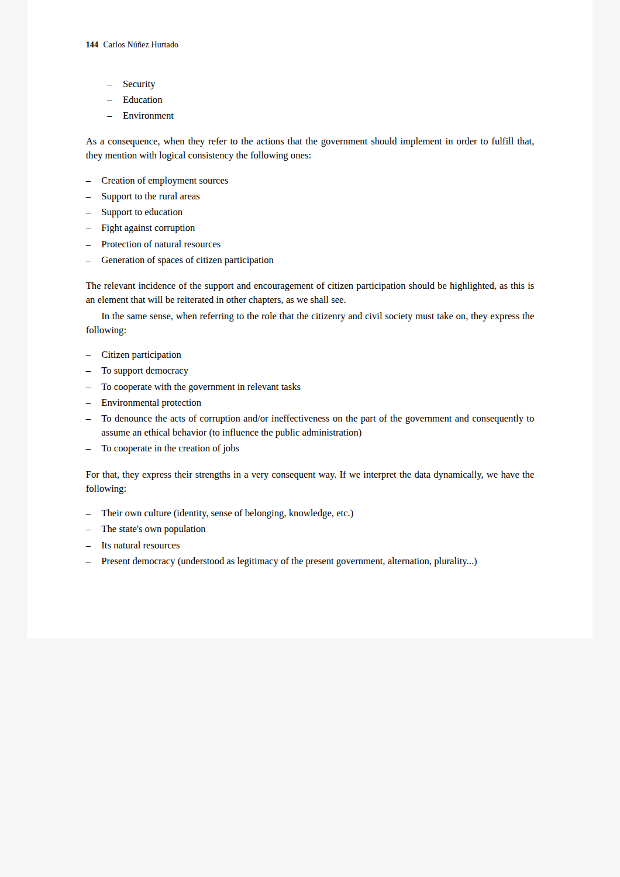144 Carlos Núñez Hurtado
Security
Education
Environment
As a consequence, when they refer to the actions that the government should implement in order to fulfill that, they mention with logical consistency the following ones:
Creation of employment sources
Support to the rural areas
Support to education
Fight against corruption
Protection of natural resources
Generation of spaces of citizen participation
The relevant incidence of the support and encouragement of citizen participation should be highlighted, as this is an element that will be reiterated in other chapters, as we shall see.
In the same sense, when referring to the role that the citizenry and civil society must take on, they express the following:
Citizen participation
To support democracy
To cooperate with the government in relevant tasks
Environmental protection
To denounce the acts of corruption and/or ineffectiveness on the part of the government and consequently to assume an ethical behavior (to influence the public administration)
To cooperate in the creation of jobs
For that, they express their strengths in a very consequent way. If we interpret the data dynamically, we have the following:
Their own culture (identity, sense of belonging, knowledge, etc.)
The state's own population
Its natural resources
Present democracy (understood as legitimacy of the present government, alternation, plurality...)